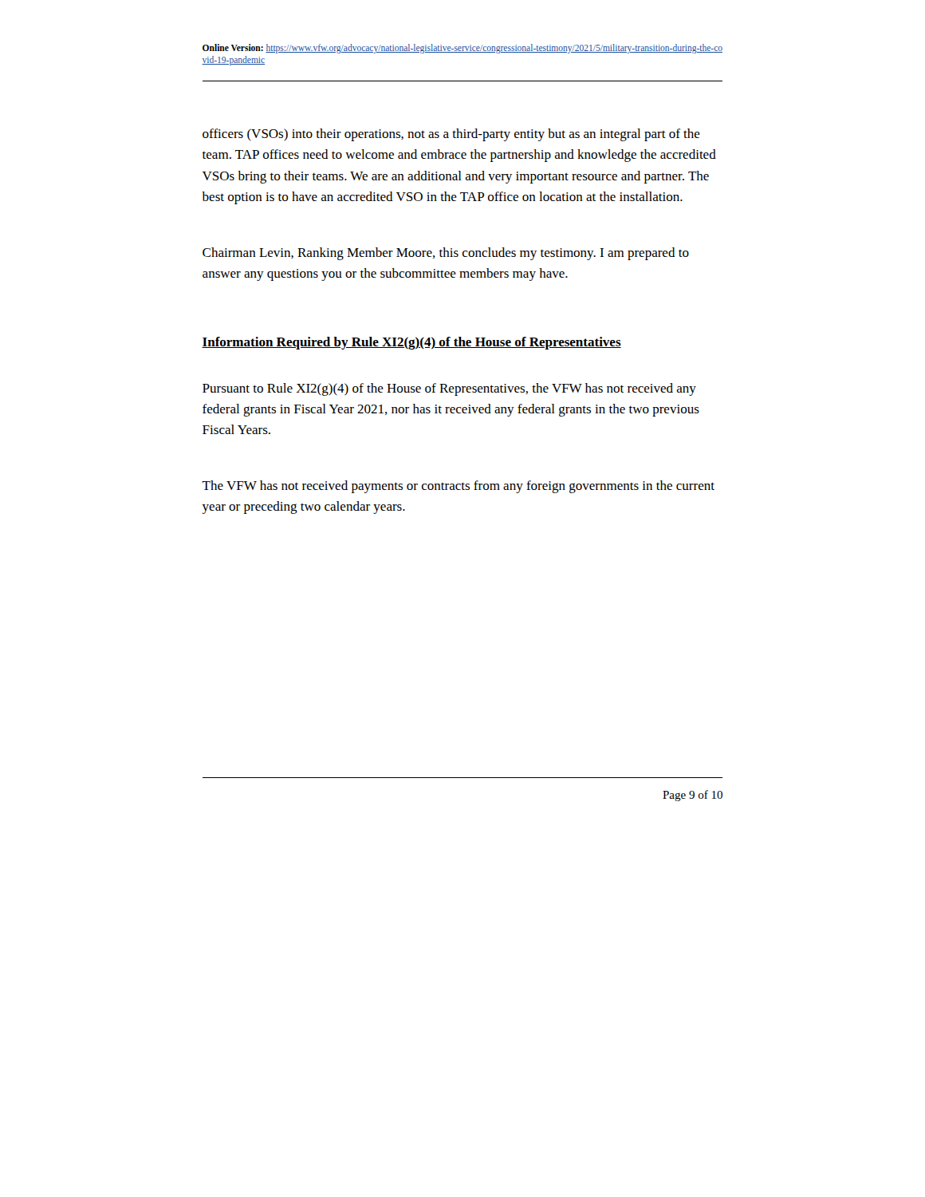Online Version: https://www.vfw.org/advocacy/national-legislative-service/congressional-testimony/2021/5/military-transition-during-the-covid-19-pandemic
officers (VSOs) into their operations, not as a third-party entity but as an integral part of the team. TAP offices need to welcome and embrace the partnership and knowledge the accredited VSOs bring to their teams. We are an additional and very important resource and partner. The best option is to have an accredited VSO in the TAP office on location at the installation.
Chairman Levin, Ranking Member Moore, this concludes my testimony. I am prepared to answer any questions you or the subcommittee members may have.
Information Required by Rule XI2(g)(4) of the House of Representatives
Pursuant to Rule XI2(g)(4) of the House of Representatives, the VFW has not received any federal grants in Fiscal Year 2021, nor has it received any federal grants in the two previous Fiscal Years.
The VFW has not received payments or contracts from any foreign governments in the current year or preceding two calendar years.
Page 9 of 10